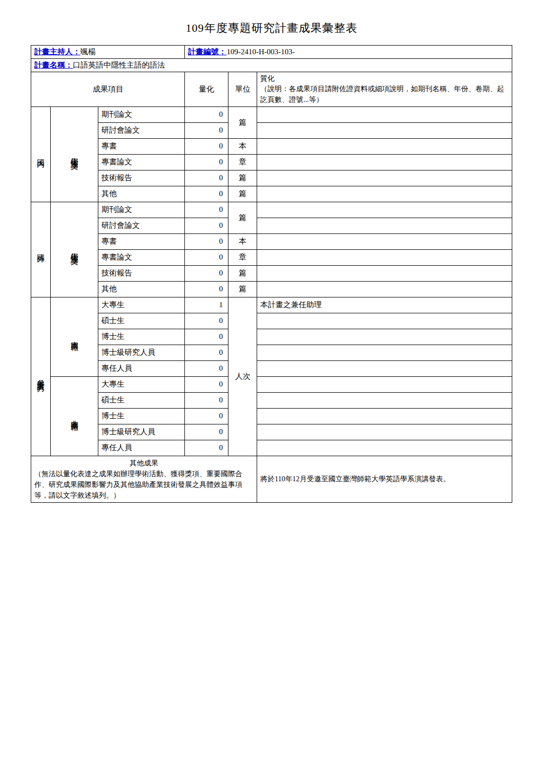109年度專題研究計畫成果彙整表
| 計畫主持人： 颯楊 | 計畫編號： 109-2410-H-003-103- |
| 計畫名稱： 口語英語中隱性主語的語法 |
| 成果項目 | 量化 | 單位 | 質化 （說明：各成果項目請附佐證資料或細項說明，如期刊名稱、年份、卷期、起訖頁數、證號...等） |
| 國內 | 學術性論文 | 期刊論文 | 0 | 篇 | |
| 研討會論文 | 0 | |
| 專書 | 0 | 本 | |
| 專書論文 | 0 | 章 | |
| 技術報告 | 0 | 篇 | |
| 其他 | 0 | 篇 | |
| 國外 | 學術性論文 | 期刊論文 | 0 | 篇 | |
| 研討會論文 | 0 | |
| 專書 | 0 | 本 | |
| 專書論文 | 0 | 章 | |
| 技術報告 | 0 | 篇 | |
| 其他 | 0 | 篇 | |
| 參與計畫人力 | 本國籍 | 大專生 | 1 | 人次 | 本計畫之兼任助理 |
| 碩士生 | 0 | |
| 博士生 | 0 | |
| 博士級研究人員 | 0 | |
| 專任人員 | 0 | |
| 非本國籍 | 大專生 | 0 | |
| 碩士生 | 0 | |
| 博士生 | 0 | |
| 博士級研究人員 | 0 | |
| 專任人員 | 0 | |
| 其他成果 （無法以量化表達之成果如辦理學術活動、獲得獎項、重要國際合作、研究成果國際影響力及其他協助產業技術發展之具體效益事項等，請以文字敘述填列。） | 將於110年12月受邀至國立臺灣師範大學英語學系演講發表。 |